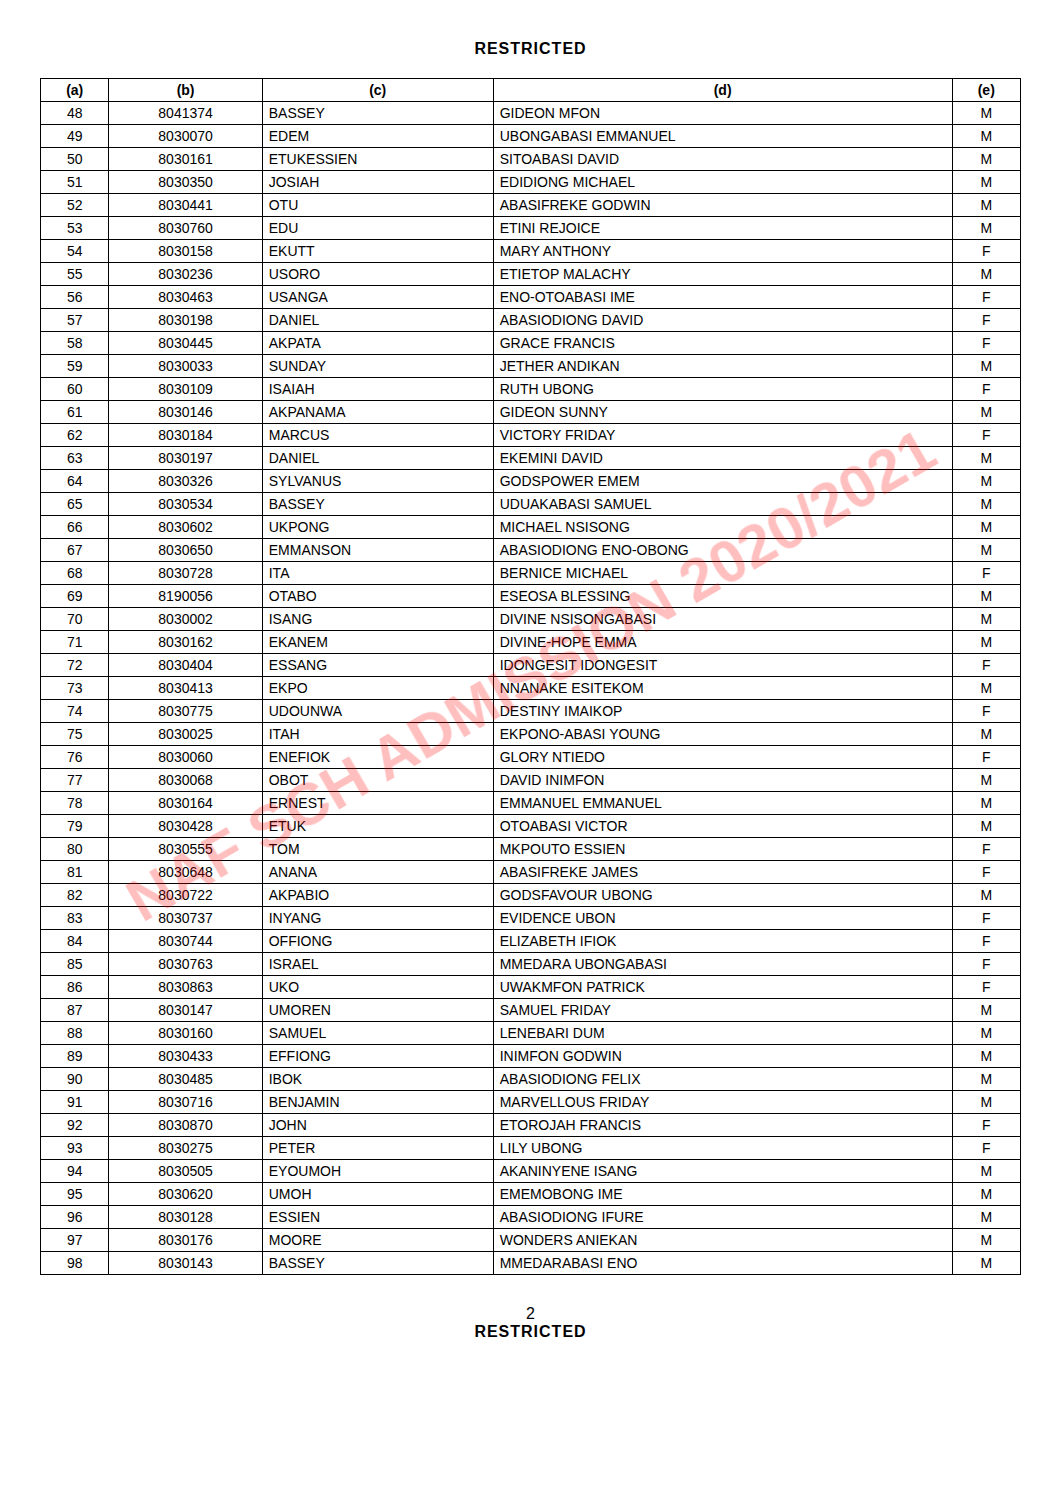NAF SCH ADMISSION 2020/2021
RESTRICTED
| (a) | (b) | (c) | (d) | (e) |
| --- | --- | --- | --- | --- |
| 48 | 8041374 | BASSEY | GIDEON MFON | M |
| 49 | 8030070 | EDEM | UBONGABASI EMMANUEL | M |
| 50 | 8030161 | ETUKESSIEN | SITOABASI DAVID | M |
| 51 | 8030350 | JOSIAH | EDIDIONG MICHAEL | M |
| 52 | 8030441 | OTU | ABASIFREKE GODWIN | M |
| 53 | 8030760 | EDU | ETINI REJOICE | M |
| 54 | 8030158 | EKUTT | MARY ANTHONY | F |
| 55 | 8030236 | USORO | ETIETOP MALACHY | M |
| 56 | 8030463 | USANGA | ENO-OTOABASI IME | F |
| 57 | 8030198 | DANIEL | ABASIODIONG DAVID | F |
| 58 | 8030445 | AKPATA | GRACE FRANCIS | F |
| 59 | 8030033 | SUNDAY | JETHER ANDIKAN | M |
| 60 | 8030109 | ISAIAH | RUTH UBONG | F |
| 61 | 8030146 | AKPANAMA | GIDEON SUNNY | M |
| 62 | 8030184 | MARCUS | VICTORY FRIDAY | F |
| 63 | 8030197 | DANIEL | EKEMINI DAVID | M |
| 64 | 8030326 | SYLVANUS | GODSPOWER EMEM | M |
| 65 | 8030534 | BASSEY | UDUAKABASI SAMUEL | M |
| 66 | 8030602 | UKPONG | MICHAEL NSISONG | M |
| 67 | 8030650 | EMMANSON | ABASIODIONG ENO-OBONG | M |
| 68 | 8030728 | ITA | BERNICE MICHAEL | F |
| 69 | 8190056 | OTABO | ESEOSA BLESSING | M |
| 70 | 8030002 | ISANG | DIVINE NSISONGABASI | M |
| 71 | 8030162 | EKANEM | DIVINE-HOPE EMMA | M |
| 72 | 8030404 | ESSANG | IDONGESIT IDONGESIT | F |
| 73 | 8030413 | EKPO | NNANAKE ESITEKOM | M |
| 74 | 8030775 | UDOUNWA | DESTINY IMAIKOP | F |
| 75 | 8030025 | ITAH | EKPONO-ABASI YOUNG | M |
| 76 | 8030060 | ENEFIOK | GLORY NTIEDO | F |
| 77 | 8030068 | OBOT | DAVID INIMFON | M |
| 78 | 8030164 | ERNEST | EMMANUEL EMMANUEL | M |
| 79 | 8030428 | ETUK | OTOABASI VICTOR | M |
| 80 | 8030555 | TOM | MKPOUTO ESSIEN | F |
| 81 | 8030648 | ANANA | ABASIFREKE JAMES | F |
| 82 | 8030722 | AKPABIO | GODSFAVOUR UBONG | M |
| 83 | 8030737 | INYANG | EVIDENCE UBON | F |
| 84 | 8030744 | OFFIONG | ELIZABETH IFIOK | F |
| 85 | 8030763 | ISRAEL | MMEDARA UBONGABASI | F |
| 86 | 8030863 | UKO | UWAKMFON PATRICK | F |
| 87 | 8030147 | UMOREN | SAMUEL FRIDAY | M |
| 88 | 8030160 | SAMUEL | LENEBARI DUM | M |
| 89 | 8030433 | EFFIONG | INIMFON GODWIN | M |
| 90 | 8030485 | IBOK | ABASIODIONG FELIX | M |
| 91 | 8030716 | BENJAMIN | MARVELLOUS FRIDAY | M |
| 92 | 8030870 | JOHN | ETOROJAH FRANCIS | F |
| 93 | 8030275 | PETER | LILY UBONG | F |
| 94 | 8030505 | EYOUMOH | AKANINYENE ISANG | M |
| 95 | 8030620 | UMOH | EMEMOBONG IME | M |
| 96 | 8030128 | ESSIEN | ABASIODIONG IFURE | M |
| 97 | 8030176 | MOORE | WONDERS ANIEKAN | M |
| 98 | 8030143 | BASSEY | MMEDARABASI ENO | M |
2
RESTRICTED